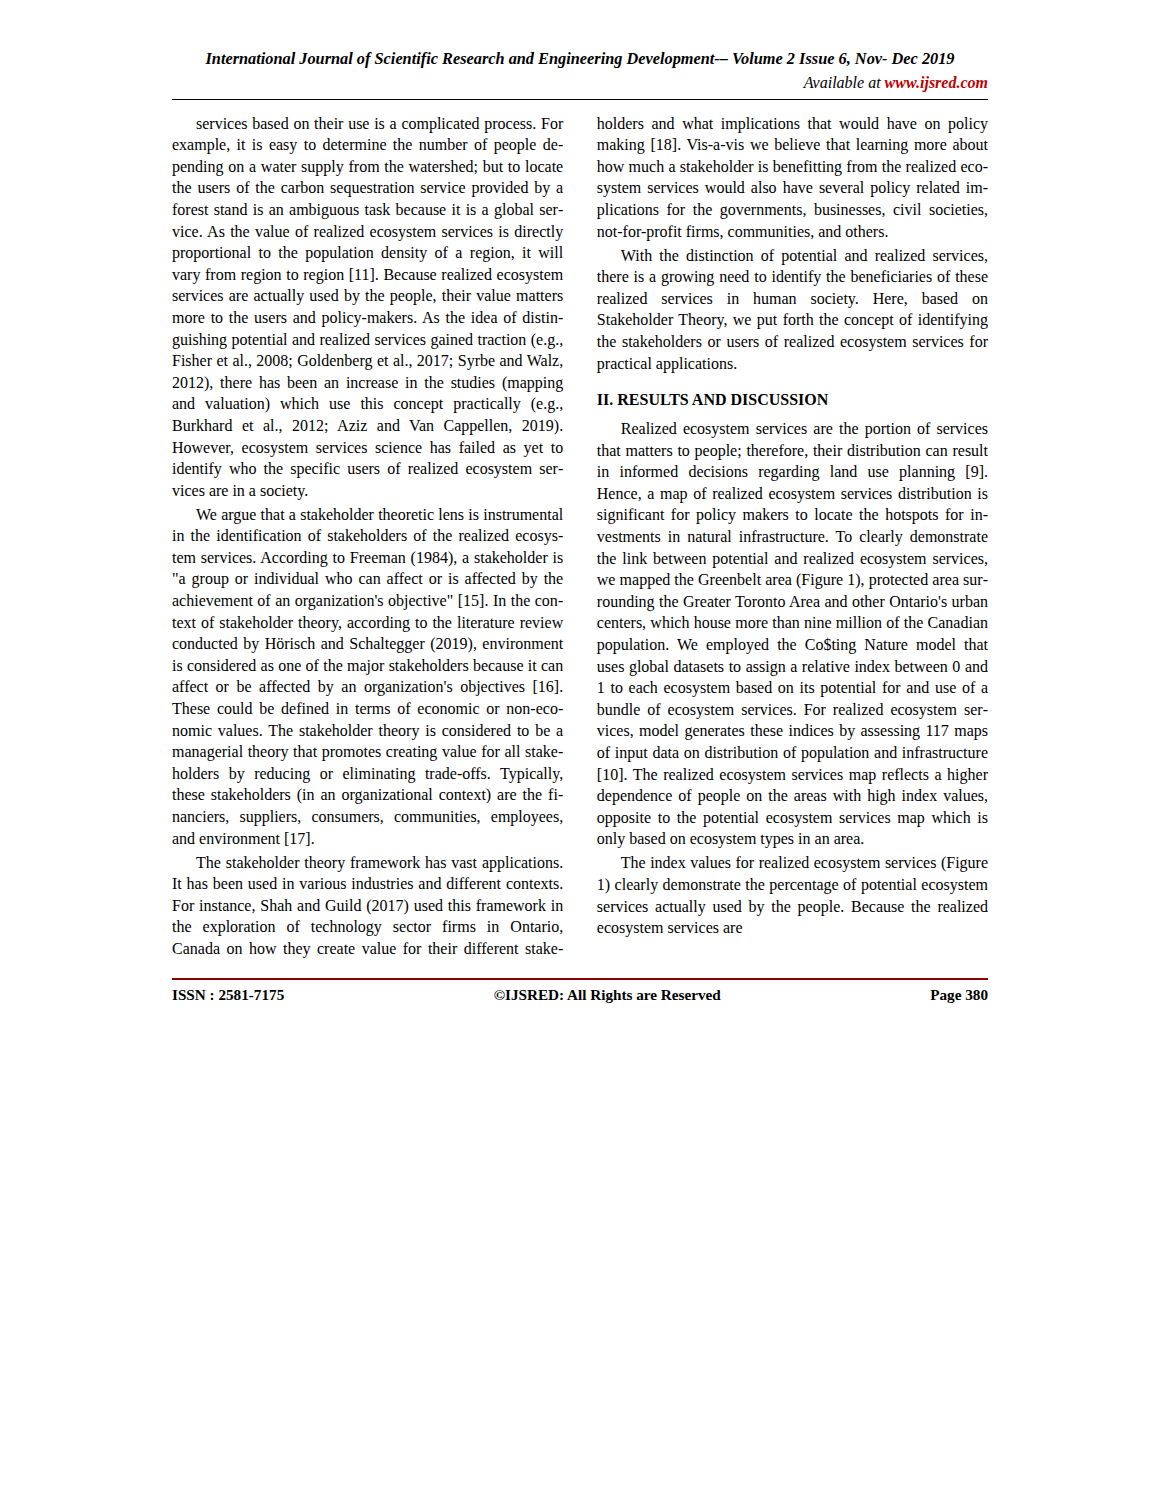International Journal of Scientific Research and Engineering Development-– Volume 2 Issue 6, Nov- Dec 2019
Available at www.ijsred.com
services based on their use is a complicated process. For example, it is easy to determine the number of people depending on a water supply from the watershed; but to locate the users of the carbon sequestration service provided by a forest stand is an ambiguous task because it is a global service. As the value of realized ecosystem services is directly proportional to the population density of a region, it will vary from region to region [11]. Because realized ecosystem services are actually used by the people, their value matters more to the users and policy-makers. As the idea of distinguishing potential and realized services gained traction (e.g., Fisher et al., 2008; Goldenberg et al., 2017; Syrbe and Walz, 2012), there has been an increase in the studies (mapping and valuation) which use this concept practically (e.g., Burkhard et al., 2012; Aziz and Van Cappellen, 2019). However, ecosystem services science has failed as yet to identify who the specific users of realized ecosystem services are in a society.
We argue that a stakeholder theoretic lens is instrumental in the identification of stakeholders of the realized ecosystem services. According to Freeman (1984), a stakeholder is "a group or individual who can affect or is affected by the achievement of an organization's objective" [15]. In the context of stakeholder theory, according to the literature review conducted by Hörisch and Schaltegger (2019), environment is considered as one of the major stakeholders because it can affect or be affected by an organization's objectives [16]. These could be defined in terms of economic or non-economic values. The stakeholder theory is considered to be a managerial theory that promotes creating value for all stakeholders by reducing or eliminating trade-offs. Typically, these stakeholders (in an organizational context) are the financiers, suppliers, consumers, communities, employees, and environment [17].
The stakeholder theory framework has vast applications. It has been used in various industries and different contexts. For instance, Shah and Guild (2017) used this framework in the exploration of technology sector firms in Ontario, Canada on how they create value for their different stakeholders and what implications that would have on policy making [18]. Vis-a-vis we believe that learning more about how much a stakeholder is benefitting from the realized ecosystem services would also have several policy related implications for the governments, businesses, civil societies, not-for-profit firms, communities, and others.
With the distinction of potential and realized services, there is a growing need to identify the beneficiaries of these realized services in human society. Here, based on Stakeholder Theory, we put forth the concept of identifying the stakeholders or users of realized ecosystem services for practical applications.
II. RESULTS AND DISCUSSION
Realized ecosystem services are the portion of services that matters to people; therefore, their distribution can result in informed decisions regarding land use planning [9]. Hence, a map of realized ecosystem services distribution is significant for policy makers to locate the hotspots for investments in natural infrastructure. To clearly demonstrate the link between potential and realized ecosystem services, we mapped the Greenbelt area (Figure 1), protected area surrounding the Greater Toronto Area and other Ontario's urban centers, which house more than nine million of the Canadian population. We employed the Co$ting Nature model that uses global datasets to assign a relative index between 0 and 1 to each ecosystem based on its potential for and use of a bundle of ecosystem services. For realized ecosystem services, model generates these indices by assessing 117 maps of input data on distribution of population and infrastructure [10]. The realized ecosystem services map reflects a higher dependence of people on the areas with high index values, opposite to the potential ecosystem services map which is only based on ecosystem types in an area.
The index values for realized ecosystem services (Figure 1) clearly demonstrate the percentage of potential ecosystem services actually used by the people. Because the realized ecosystem services are
ISSN : 2581-7175 ©IJSRED: All Rights are Reserved Page 380